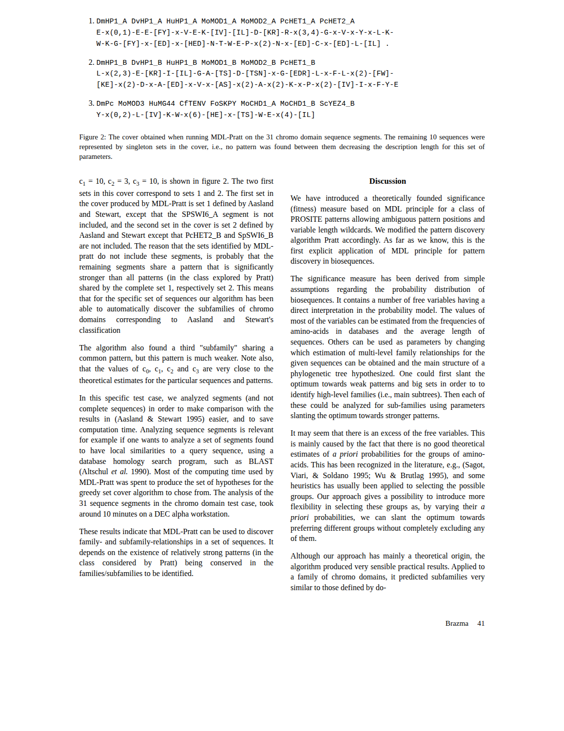DmHP1_A DvHP1_A HuHP1_A MoMOD1_A MoMOD2_A PcHET1_A PcHET2_A
E-x(0,1)-E-E-[FY]-x-V-E-K-[IV]-[IL]-D-[KR]-R-x(3,4)-G-x-V-x-Y-x-L-K-
W-K-G-[FY]-x-[ED]-x-[HED]-N-T-W-E-P-x(2)-N-x-[ED]-C-x-[ED]-L-[IL] .
DmHP1_B DvHP1_B HuHP1_B MoMOD1_B MoMOD2_B PcHET1_B
L-x(2,3)-E-[KR]-I-[IL]-G-A-[TS]-D-[TSN]-x-G-[EDR]-L-x-F-L-x(2)-[FW]-
[KE]-x(2)-D-x-A-[ED]-x-V-x-[AS]-x(2)-A-x(2)-K-x-P-x(2)-[IV]-I-x-F-Y-E
DmPc MoMOD3 HuMG44 CfTENV FoSKPY MoCHD1_A MoCHD1_B ScYEZ4_B
Y-x(0,2)-L-[IV]-K-W-x(6)-[HE]-x-[TS]-W-E-x(4)-[IL]
Figure 2: The cover obtained when running MDL-Pratt on the 31 chromo domain sequence segments. The remaining 10 sequences were represented by singleton sets in the cover, i.e., no pattern was found between them decreasing the description length for this set of parameters.
c1 = 10, c2 = 3, c3 = 10, is shown in figure 2. The two first sets in this cover correspond to sets 1 and 2. The first set in the cover produced by MDL-Pratt is set 1 defined by Aasland and Stewart, except that the SPSWI6_A segment is not included, and the second set in the cover is set 2 defined by Aasland and Stewart except that PcHET2_B and SpSWI6_B are not included. The reason that the sets identified by MDL-pratt do not include these segments, is probably that the remaining segments share a pattern that is significantly stronger than all patterns (in the class explored by Pratt) shared by the complete set 1, respectively set 2. This means that for the specific set of sequences our algorithm has been able to automatically discover the subfamilies of chromo domains corresponding to Aasland and Stewart's classification
The algorithm also found a third "subfamily" sharing a common pattern, but this pattern is much weaker. Note also, that the values of c0, c1, c2 and c3 are very close to the theoretical estimates for the particular sequences and patterns.
In this specific test case, we analyzed segments (and not complete sequences) in order to make comparison with the results in (Aasland & Stewart 1995) easier, and to save computation time. Analyzing sequence segments is relevant for example if one wants to analyze a set of segments found to have local similarities to a query sequence, using a database homology search program, such as BLAST (Altschul et al. 1990). Most of the computing time used by MDL-Pratt was spent to produce the set of hypotheses for the greedy set cover algorithm to chose from. The analysis of the 31 sequence segments in the chromo domain test case, took around 10 minutes on a DEC alpha workstation.
These results indicate that MDL-Pratt can be used to discover family- and subfamily-relationships in a set of sequences. It depends on the existence of relatively strong patterns (in the class considered by Pratt) being conserved in the families/subfamilies to be identified.
Discussion
We have introduced a theoretically founded significance (fitness) measure based on MDL principle for a class of PROSITE patterns allowing ambiguous pattern positions and variable length wildcards. We modified the pattern discovery algorithm Pratt accordingly. As far as we know, this is the first explicit application of MDL principle for pattern discovery in biosequences.
The significance measure has been derived from simple assumptions regarding the probability distribution of biosequences. It contains a number of free variables having a direct interpretation in the probability model. The values of most of the variables can be estimated from the frequencies of amino-acids in databases and the average length of sequences. Others can be used as parameters by changing which estimation of multi-level family relationships for the given sequences can be obtained and the main structure of a phylogenetic tree hypothesized. One could first slant the optimum towards weak patterns and big sets in order to to identify high-level families (i.e., main subtrees). Then each of these could be analyzed for sub-families using parameters slanting the optimum towards stronger patterns.
It may seem that there is an excess of the free variables. This is mainly caused by the fact that there is no good theoretical estimates of a priori probabilities for the groups of amino-acids. This has been recognized in the literature, e.g., (Sagot, Viari, & Soldano 1995; Wu & Brutlag 1995), and some heuristics has usually been applied to selecting the possible groups. Our approach gives a possibility to introduce more flexibility in selecting these groups as, by varying their a priori probabilities, we can slant the optimum towards preferring different groups without completely excluding any of them.
Although our approach has mainly a theoretical origin, the algorithm produced very sensible practical results. Applied to a family of chromo domains, it predicted subfamilies very similar to those defined by do-
Brazma 41